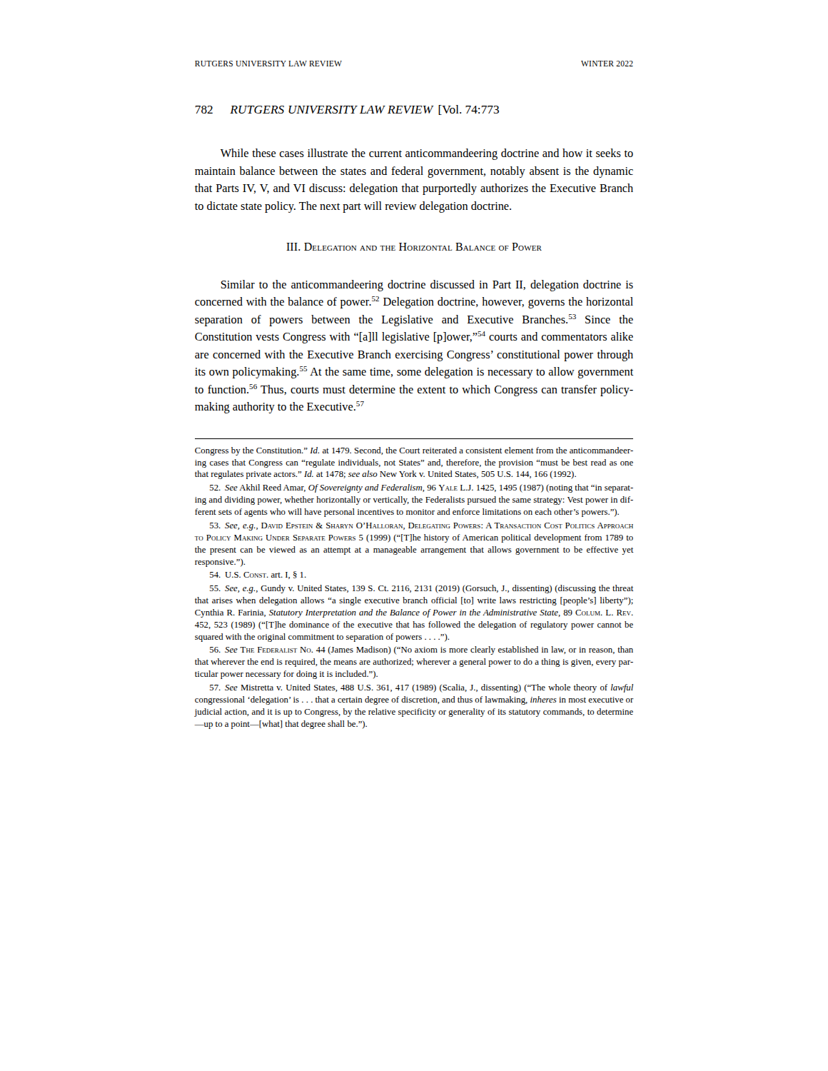Rutgers University Law Review Winter 2022
782 Rutgers University Law Review [Vol. 74:773
While these cases illustrate the current anticommandeering doctrine and how it seeks to maintain balance between the states and federal government, notably absent is the dynamic that Parts IV, V, and VI discuss: delegation that purportedly authorizes the Executive Branch to dictate state policy. The next part will review delegation doctrine.
III. Delegation and the Horizontal Balance of Power
Similar to the anticommandeering doctrine discussed in Part II, delegation doctrine is concerned with the balance of power.52 Delegation doctrine, however, governs the horizontal separation of powers between the Legislative and Executive Branches.53 Since the Constitution vests Congress with “[a]ll legislative [p]ower,”54 courts and commentators alike are concerned with the Executive Branch exercising Congress’ constitutional power through its own policymaking.55 At the same time, some delegation is necessary to allow government to function.56 Thus, courts must determine the extent to which Congress can transfer policymaking authority to the Executive.57
Congress by the Constitution.” Id. at 1479. Second, the Court reiterated a consistent element from the anticommandeering cases that Congress can “regulate individuals, not States” and, therefore, the provision “must be best read as one that regulates private actors.” Id. at 1478; see also New York v. United States, 505 U.S. 144, 166 (1992).
52. See Akhil Reed Amar, Of Sovereignty and Federalism, 96 Yale L.J. 1425, 1495 (1987) (noting that “in separating and dividing power, whether horizontally or vertically, the Federalists pursued the same strategy: Vest power in different sets of agents who will have personal incentives to monitor and enforce limitations on each other’s powers.”).
53. See, e.g., David Epstein & Sharyn O’Halloran, Delegating Powers: A Transaction Cost Politics Approach to Policy Making Under Separate Powers 5 (1999) (“[T]he history of American political development from 1789 to the present can be viewed as an attempt at a manageable arrangement that allows government to be effective yet responsive.”).
54. U.S. Const. art. I, § 1.
55. See, e.g., Gundy v. United States, 139 S. Ct. 2116, 2131 (2019) (Gorsuch, J., dissenting) (discussing the threat that arises when delegation allows “a single executive branch official [to] write laws restricting [people’s] liberty”); Cynthia R. Farinia, Statutory Interpretation and the Balance of Power in the Administrative State, 89 Colum. L. Rev. 452, 523 (1989) (“[T]he dominance of the executive that has followed the delegation of regulatory power cannot be squared with the original commitment to separation of powers . . . .”).
56. See The Federalist No. 44 (James Madison) (“No axiom is more clearly established in law, or in reason, than that wherever the end is required, the means are authorized; wherever a general power to do a thing is given, every particular power necessary for doing it is included.”).
57. See Mistretta v. United States, 488 U.S. 361, 417 (1989) (Scalia, J., dissenting) (“The whole theory of lawful congressional ‘delegation’ is . . . that a certain degree of discretion, and thus of lawmaking, inheres in most executive or judicial action, and it is up to Congress, by the relative specificity or generality of its statutory commands, to determine—up to a point—[what] that degree shall be.”).